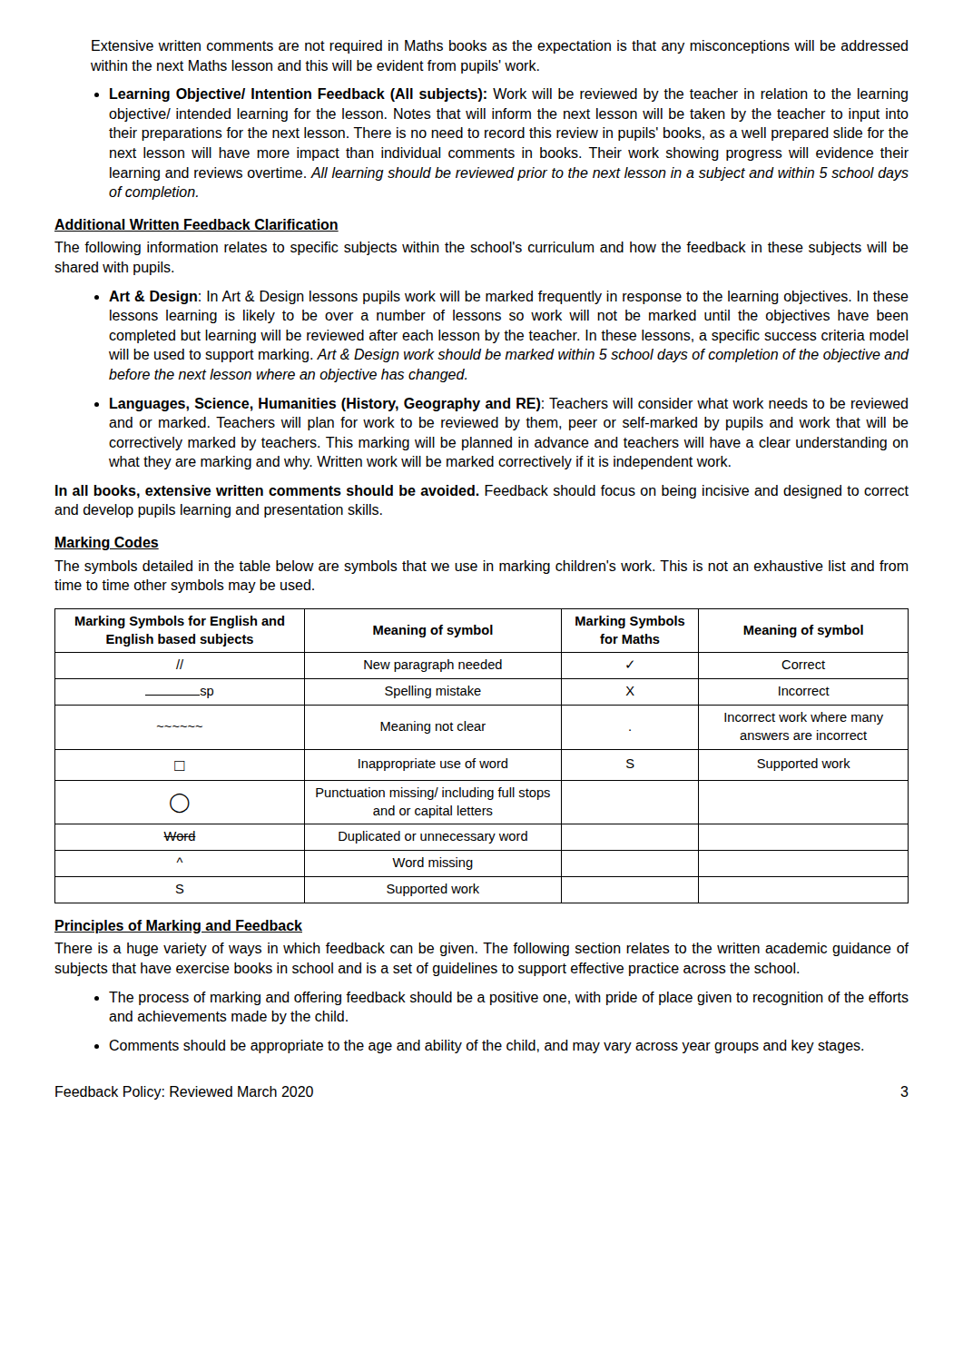Extensive written comments are not required in Maths books as the expectation is that any misconceptions will be addressed within the next Maths lesson and this will be evident from pupils' work.
Learning Objective/ Intention Feedback (All subjects): Work will be reviewed by the teacher in relation to the learning objective/ intended learning for the lesson. Notes that will inform the next lesson will be taken by the teacher to input into their preparations for the next lesson. There is no need to record this review in pupils' books, as a well prepared slide for the next lesson will have more impact than individual comments in books. Their work showing progress will evidence their learning and reviews overtime. All learning should be reviewed prior to the next lesson in a subject and within 5 school days of completion.
Additional Written Feedback Clarification
The following information relates to specific subjects within the school's curriculum and how the feedback in these subjects will be shared with pupils.
Art & Design: In Art & Design lessons pupils work will be marked frequently in response to the learning objectives. In these lessons learning is likely to be over a number of lessons so work will not be marked until the objectives have been completed but learning will be reviewed after each lesson by the teacher. In these lessons, a specific success criteria model will be used to support marking. Art & Design work should be marked within 5 school days of completion of the objective and before the next lesson where an objective has changed.
Languages, Science, Humanities (History, Geography and RE): Teachers will consider what work needs to be reviewed and or marked. Teachers will plan for work to be reviewed by them, peer or self-marked by pupils and work that will be correctively marked by teachers. This marking will be planned in advance and teachers will have a clear understanding on what they are marking and why. Written work will be marked correctively if it is independent work.
In all books, extensive written comments should be avoided. Feedback should focus on being incisive and designed to correct and develop pupils learning and presentation skills.
Marking Codes
The symbols detailed in the table below are symbols that we use in marking children's work. This is not an exhaustive list and from time to time other symbols may be used.
| Marking Symbols for English and English based subjects | Meaning of symbol | Marking Symbols for Maths | Meaning of symbol |
| --- | --- | --- | --- |
| // | New paragraph needed | ✓ | Correct |
| sp | Spelling mistake | X | Incorrect |
| ~~~~~~ | Meaning not clear | . | Incorrect work where many answers are incorrect |
| □ | Inappropriate use of word | S | Supported work |
| ◯ | Punctuation missing/ including full stops and or capital letters | | |
| Word | Duplicated or unnecessary word | | |
| ^ | Word missing | | |
| S | Supported work | | |
Principles of Marking and Feedback
There is a huge variety of ways in which feedback can be given. The following section relates to the written academic guidance of subjects that have exercise books in school and is a set of guidelines to support effective practice across the school.
The process of marking and offering feedback should be a positive one, with pride of place given to recognition of the efforts and achievements made by the child.
Comments should be appropriate to the age and ability of the child, and may vary across year groups and key stages.
Feedback Policy: Reviewed March 2020 3